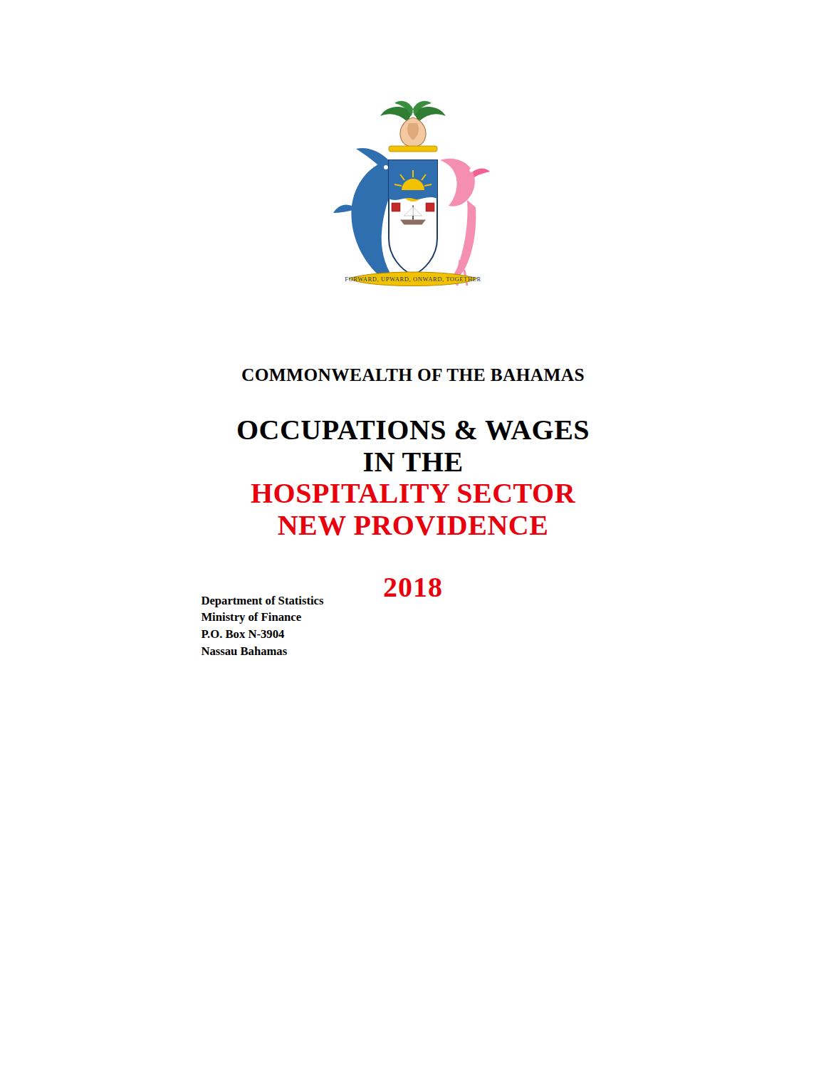FORWARD, UPWARD, ONWARD, TOGETHER
COMMONWEALTH OF THE BAHAMAS
OCCUPATIONS & WAGES
IN THE
HOSPITALITY SECTOR
NEW PROVIDENCE
2018
Department of Statistics
Ministry of Finance
P.O. Box N-3904
Nassau Bahamas